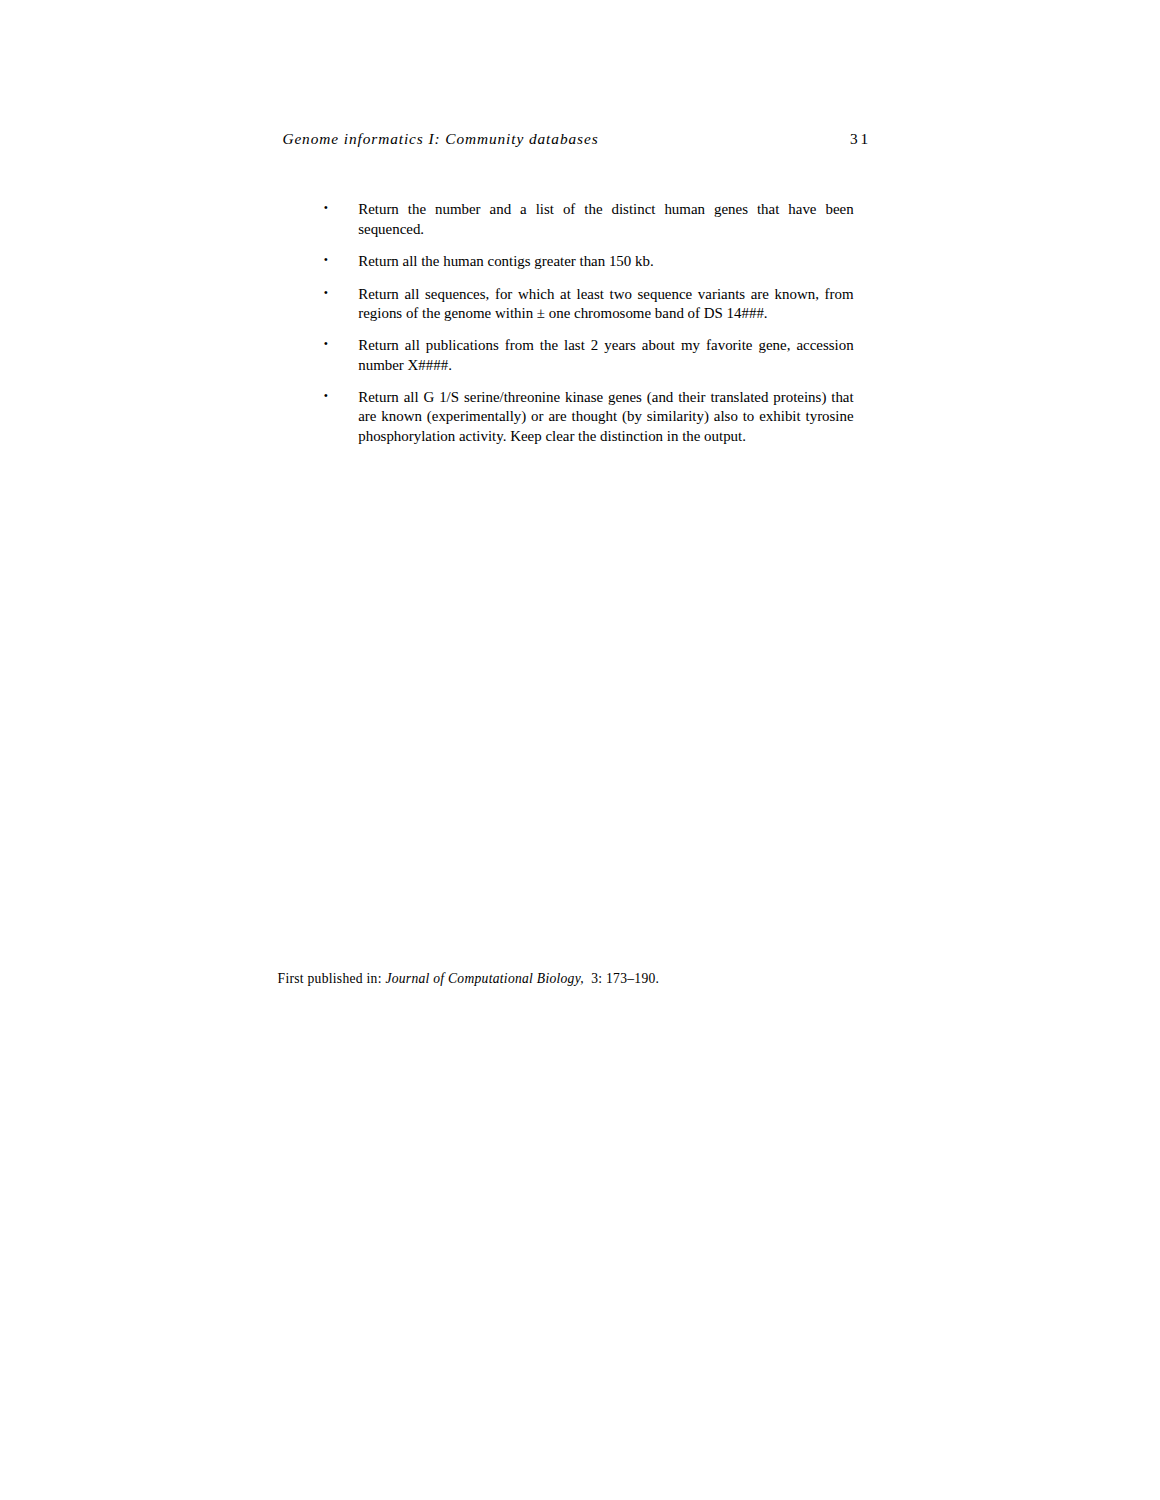Genome informatics I: Community databases 31
Return the number and a list of the distinct human genes that have been sequenced.
Return all the human contigs greater than 150 kb.
Return all sequences, for which at least two sequence variants are known, from regions of the genome within ± one chromosome band of DS 14###.
Return all publications from the last 2 years about my favorite gene, accession number X####.
Return all G 1/S serine/threonine kinase genes (and their translated proteins) that are known (experimentally) or are thought (by similarity) also to exhibit tyrosine phosphorylation activity. Keep clear the distinction in the output.
First published in: Journal of Computational Biology, 3: 173–190.